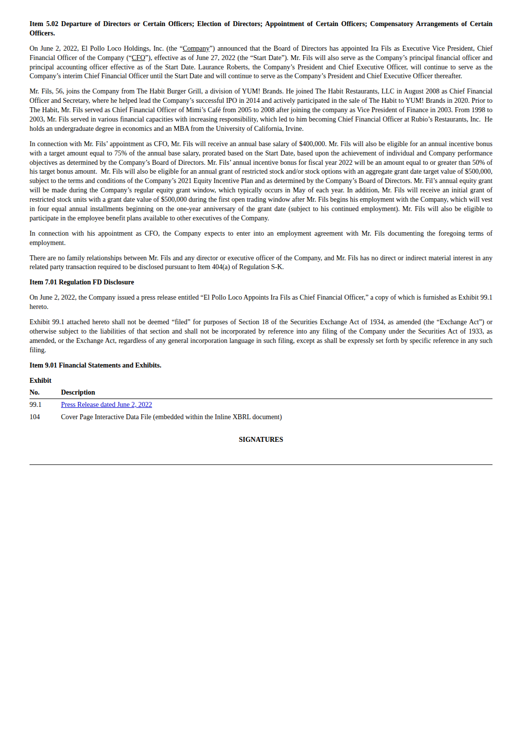Item 5.02 Departure of Directors or Certain Officers; Election of Directors; Appointment of Certain Officers; Compensatory Arrangements of Certain Officers.
On June 2, 2022, El Pollo Loco Holdings, Inc. (the “Company”) announced that the Board of Directors has appointed Ira Fils as Executive Vice President, Chief Financial Officer of the Company (“CFO”), effective as of June 27, 2022 (the “Start Date”). Mr. Fils will also serve as the Company’s principal financial officer and principal accounting officer effective as of the Start Date. Laurance Roberts, the Company’s President and Chief Executive Officer, will continue to serve as the Company’s interim Chief Financial Officer until the Start Date and will continue to serve as the Company’s President and Chief Executive Officer thereafter.
Mr. Fils, 56, joins the Company from The Habit Burger Grill, a division of YUM! Brands. He joined The Habit Restaurants, LLC in August 2008 as Chief Financial Officer and Secretary, where he helped lead the Company’s successful IPO in 2014 and actively participated in the sale of The Habit to YUM! Brands in 2020. Prior to The Habit, Mr. Fils served as Chief Financial Officer of Mimi’s Café from 2005 to 2008 after joining the company as Vice President of Finance in 2003. From 1998 to 2003, Mr. Fils served in various financial capacities with increasing responsibility, which led to him becoming Chief Financial Officer at Rubio’s Restaurants, Inc. He holds an undergraduate degree in economics and an MBA from the University of California, Irvine.
In connection with Mr. Fils’ appointment as CFO, Mr. Fils will receive an annual base salary of $400,000. Mr. Fils will also be eligible for an annual incentive bonus with a target amount equal to 75% of the annual base salary, prorated based on the Start Date, based upon the achievement of individual and Company performance objectives as determined by the Company’s Board of Directors. Mr. Fils’ annual incentive bonus for fiscal year 2022 will be an amount equal to or greater than 50% of his target bonus amount. Mr. Fils will also be eligible for an annual grant of restricted stock and/or stock options with an aggregate grant date target value of $500,000, subject to the terms and conditions of the Company’s 2021 Equity Incentive Plan and as determined by the Company’s Board of Directors. Mr. Fil’s annual equity grant will be made during the Company’s regular equity grant window, which typically occurs in May of each year. In addition, Mr. Fils will receive an initial grant of restricted stock units with a grant date value of $500,000 during the first open trading window after Mr. Fils begins his employment with the Company, which will vest in four equal annual installments beginning on the one-year anniversary of the grant date (subject to his continued employment). Mr. Fils will also be eligible to participate in the employee benefit plans available to other executives of the Company.
In connection with his appointment as CFO, the Company expects to enter into an employment agreement with Mr. Fils documenting the foregoing terms of employment.
There are no family relationships between Mr. Fils and any director or executive officer of the Company, and Mr. Fils has no direct or indirect material interest in any related party transaction required to be disclosed pursuant to Item 404(a) of Regulation S-K.
Item 7.01 Regulation FD Disclosure
On June 2, 2022, the Company issued a press release entitled “El Pollo Loco Appoints Ira Fils as Chief Financial Officer,” a copy of which is furnished as Exhibit 99.1 hereto.
Exhibit 99.1 attached hereto shall not be deemed “filed” for purposes of Section 18 of the Securities Exchange Act of 1934, as amended (the “Exchange Act”) or otherwise subject to the liabilities of that section and shall not be incorporated by reference into any filing of the Company under the Securities Act of 1933, as amended, or the Exchange Act, regardless of any general incorporation language in such filing, except as shall be expressly set forth by specific reference in any such filing.
Item 9.01 Financial Statements and Exhibits.
Exhibit
| No. | Description |
| --- | --- |
| 99.1 | Press Release dated June 2, 2022 |
| 104 | Cover Page Interactive Data File (embedded within the Inline XBRL document) |
SIGNATURES